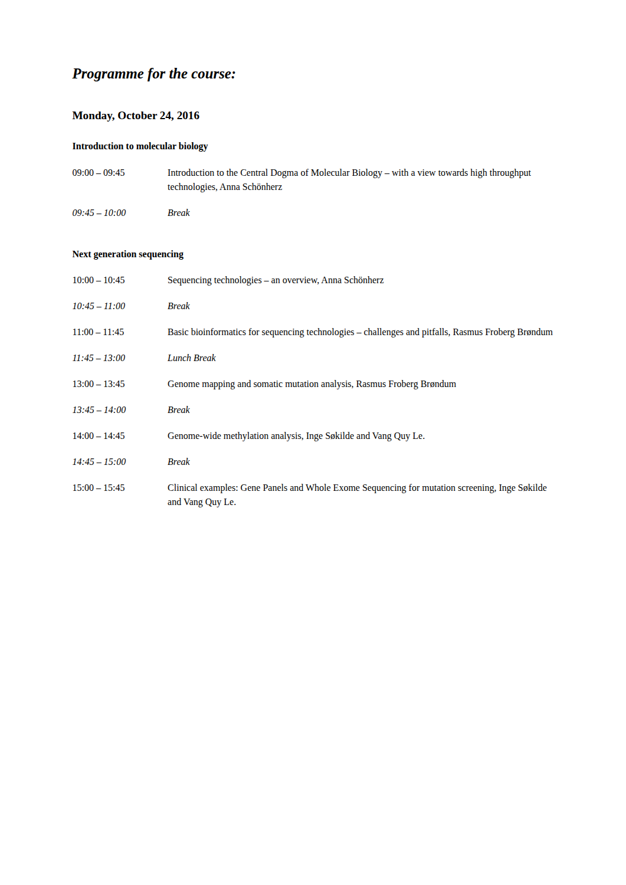Programme for the course:
Monday, October 24, 2016
Introduction to molecular biology
| 09:00 – 09:45 | Introduction to the Central Dogma of Molecular Biology – with a view towards high throughput technologies, Anna Schönherz |
| 09:45 – 10:00 | Break |
Next generation sequencing
| 10:00 – 10:45 | Sequencing technologies – an overview, Anna Schönherz |
| 10:45 – 11:00 | Break |
| 11:00 – 11:45 | Basic bioinformatics for sequencing technologies – challenges and pitfalls, Rasmus Froberg Brøndum |
| 11:45 – 13:00 | Lunch Break |
| 13:00 – 13:45 | Genome mapping and somatic mutation analysis, Rasmus Froberg Brøndum |
| 13:45 – 14:00 | Break |
| 14:00 – 14:45 | Genome-wide methylation analysis, Inge Søkilde and Vang Quy Le. |
| 14:45 – 15:00 | Break |
| 15:00 – 15:45 | Clinical examples: Gene Panels and Whole Exome Sequencing for mutation screening, Inge Søkilde and Vang Quy Le. |